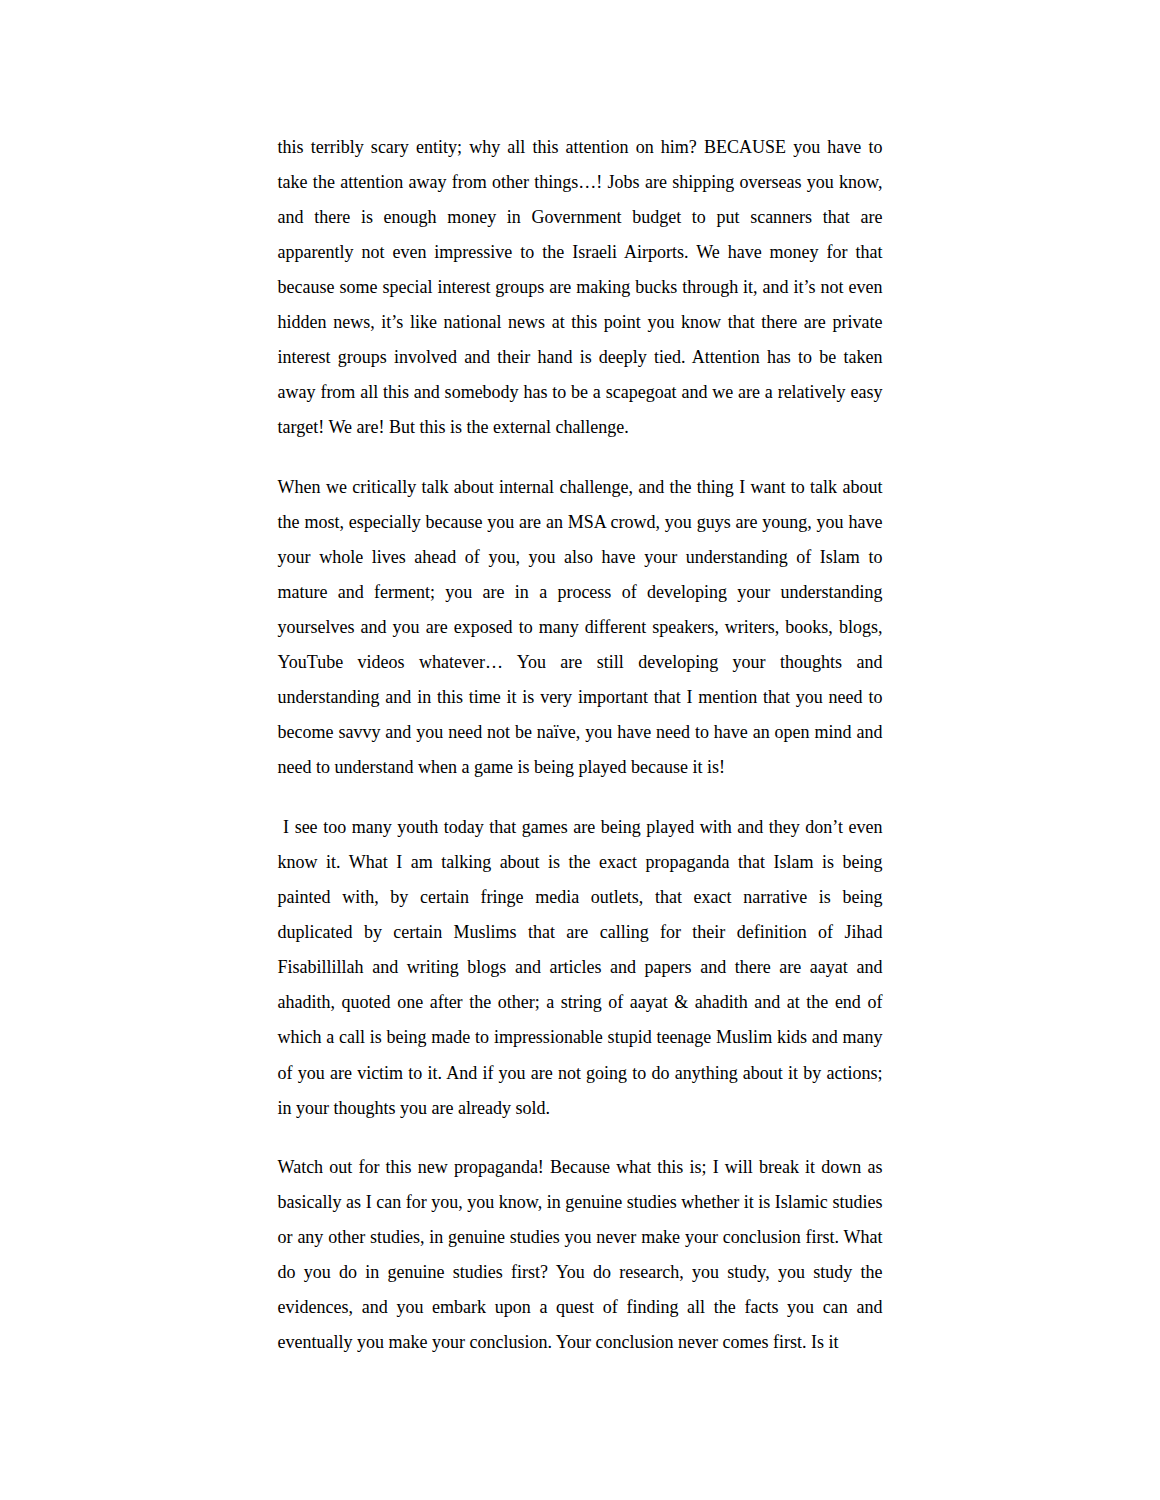this terribly scary entity; why all this attention on him? BECAUSE you have to take the attention away from other things…! Jobs are shipping overseas you know, and there is enough money in Government budget to put scanners that are apparently not even impressive to the Israeli Airports. We have money for that because some special interest groups are making bucks through it, and it’s not even hidden news, it’s like national news at this point you know that there are private interest groups involved and their hand is deeply tied. Attention has to be taken away from all this and somebody has to be a scapegoat and we are a relatively easy target! We are! But this is the external challenge.
When we critically talk about internal challenge, and the thing I want to talk about the most, especially because you are an MSA crowd, you guys are young, you have your whole lives ahead of you, you also have your understanding of Islam to mature and ferment; you are in a process of developing your understanding yourselves and you are exposed to many different speakers, writers, books, blogs, YouTube videos whatever… You are still developing your thoughts and understanding and in this time it is very important that I mention that you need to become savvy and you need not be naïve, you have need to have an open mind and need to understand when a game is being played because it is!
I see too many youth today that games are being played with and they don’t even know it. What I am talking about is the exact propaganda that Islam is being painted with, by certain fringe media outlets, that exact narrative is being duplicated by certain Muslims that are calling for their definition of Jihad Fisabillillah and writing blogs and articles and papers and there are aayat and ahadith, quoted one after the other; a string of aayat & ahadith and at the end of which a call is being made to impressionable stupid teenage Muslim kids and many of you are victim to it. And if you are not going to do anything about it by actions; in your thoughts you are already sold.
Watch out for this new propaganda! Because what this is; I will break it down as basically as I can for you, you know, in genuine studies whether it is Islamic studies or any other studies, in genuine studies you never make your conclusion first. What do you do in genuine studies first? You do research, you study, you study the evidences, and you embark upon a quest of finding all the facts you can and eventually you make your conclusion. Your conclusion never comes first. Is it